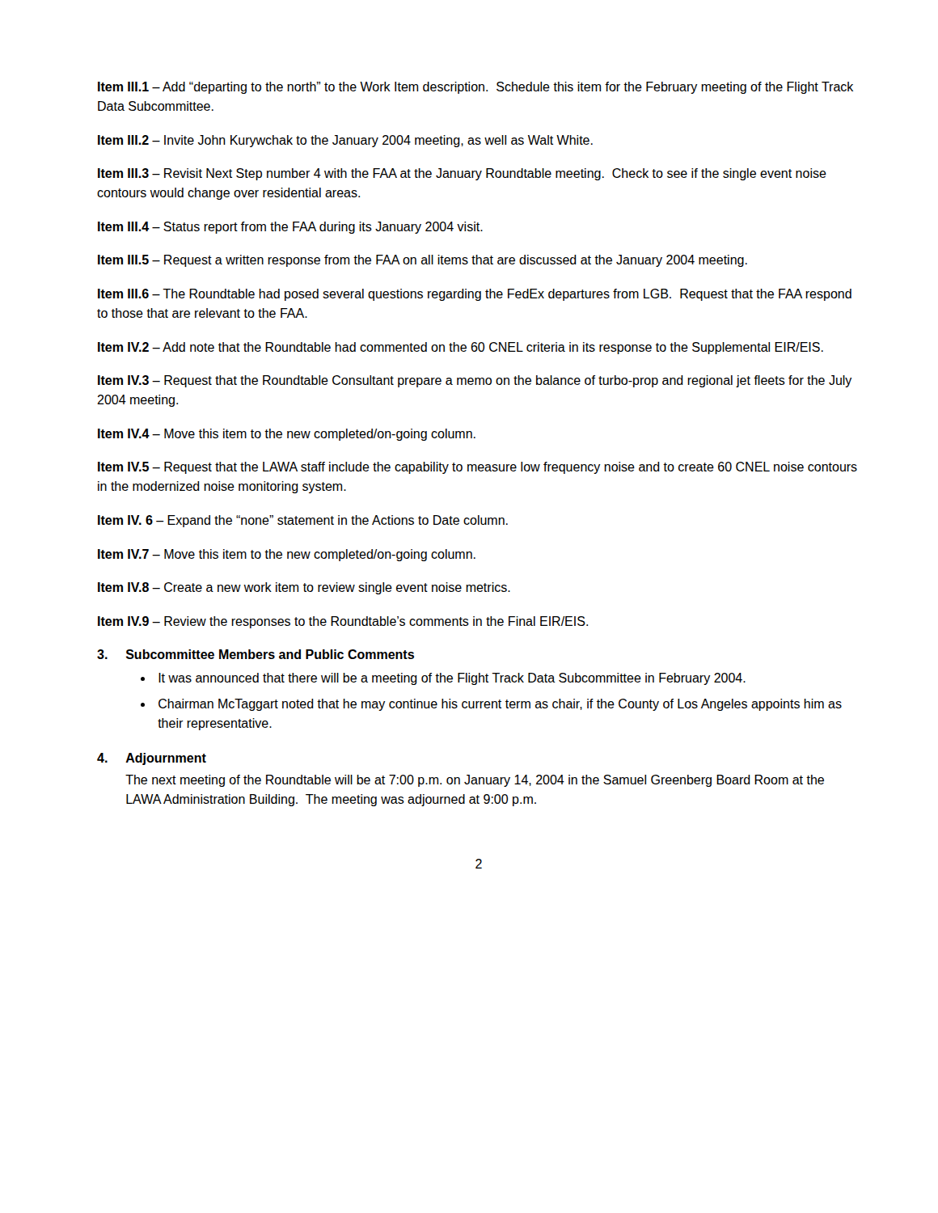Item III.1 – Add “departing to the north” to the Work Item description. Schedule this item for the February meeting of the Flight Track Data Subcommittee.
Item III.2 – Invite John Kurywchak to the January 2004 meeting, as well as Walt White.
Item III.3 – Revisit Next Step number 4 with the FAA at the January Roundtable meeting. Check to see if the single event noise contours would change over residential areas.
Item III.4 – Status report from the FAA during its January 2004 visit.
Item III.5 – Request a written response from the FAA on all items that are discussed at the January 2004 meeting.
Item III.6 – The Roundtable had posed several questions regarding the FedEx departures from LGB. Request that the FAA respond to those that are relevant to the FAA.
Item IV.2 – Add note that the Roundtable had commented on the 60 CNEL criteria in its response to the Supplemental EIR/EIS.
Item IV.3 – Request that the Roundtable Consultant prepare a memo on the balance of turbo-prop and regional jet fleets for the July 2004 meeting.
Item IV.4 – Move this item to the new completed/on-going column.
Item IV.5 – Request that the LAWA staff include the capability to measure low frequency noise and to create 60 CNEL noise contours in the modernized noise monitoring system.
Item IV. 6 – Expand the “none” statement in the Actions to Date column.
Item IV.7 – Move this item to the new completed/on-going column.
Item IV.8 – Create a new work item to review single event noise metrics.
Item IV.9 – Review the responses to the Roundtable’s comments in the Final EIR/EIS.
3. Subcommittee Members and Public Comments
It was announced that there will be a meeting of the Flight Track Data Subcommittee in February 2004.
Chairman McTaggart noted that he may continue his current term as chair, if the County of Los Angeles appoints him as their representative.
4. Adjournment
The next meeting of the Roundtable will be at 7:00 p.m. on January 14, 2004 in the Samuel Greenberg Board Room at the LAWA Administration Building. The meeting was adjourned at 9:00 p.m.
2